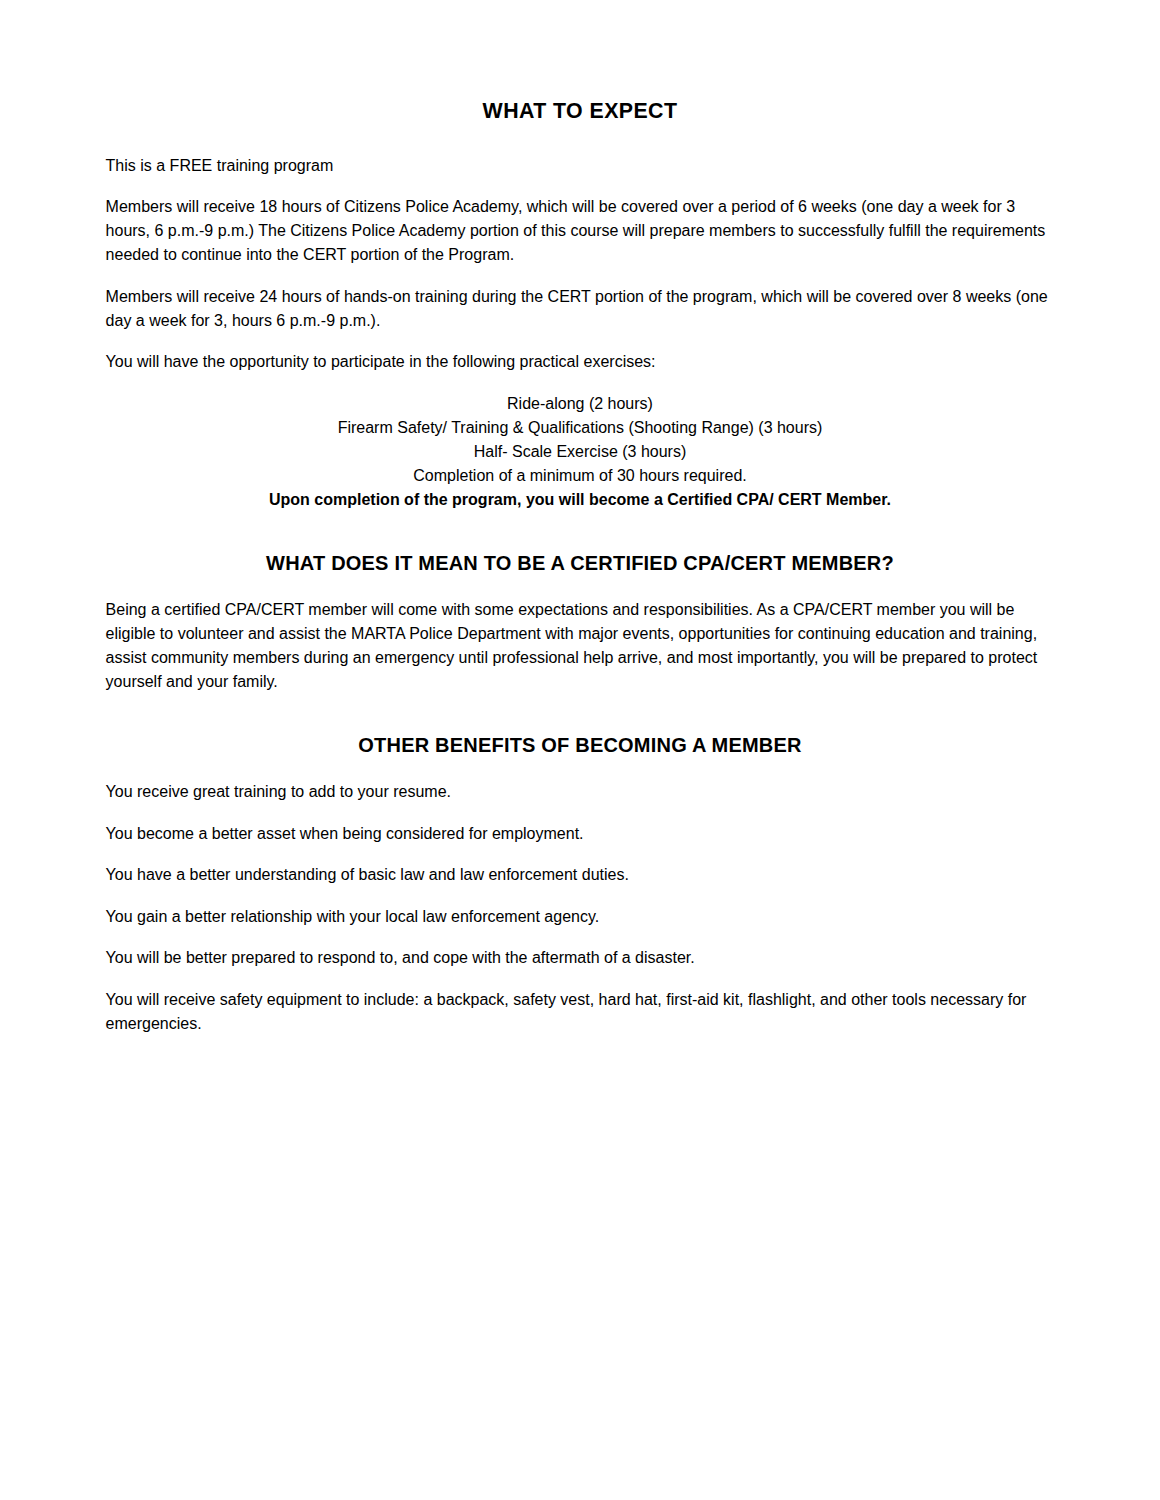WHAT TO EXPECT
This is a FREE training program
Members will receive 18 hours of Citizens Police Academy, which will be covered over a period of 6 weeks (one day a week for 3 hours, 6 p.m.-9 p.m.) The Citizens Police Academy portion of this course will prepare members to successfully fulfill the requirements needed to continue into the CERT portion of the Program.
Members will receive 24 hours of hands-on training during the CERT portion of the program, which will be covered over 8 weeks (one day a week for 3, hours 6 p.m.-9 p.m.).
You will have the opportunity to participate in the following practical exercises:
Ride-along (2 hours)
Firearm Safety/ Training & Qualifications (Shooting Range) (3 hours)
Half- Scale Exercise (3 hours)
Completion of a minimum of 30 hours required.
Upon completion of the program, you will become a Certified CPA/ CERT Member.
WHAT DOES IT MEAN TO BE A CERTIFIED CPA/CERT MEMBER?
Being a certified CPA/CERT member will come with some expectations and responsibilities. As a CPA/CERT member you will be eligible to volunteer and assist the MARTA Police Department with major events, opportunities for continuing education and training, assist community members during an emergency until professional help arrive, and most importantly, you will be prepared to protect yourself and your family.
OTHER BENEFITS OF BECOMING A MEMBER
You receive great training to add to your resume.
You become a better asset when being considered for employment.
You have a better understanding of basic law and law enforcement duties.
You gain a better relationship with your local law enforcement agency.
You will be better prepared to respond to, and cope with the aftermath of a disaster.
You will receive safety equipment to include: a backpack, safety vest, hard hat, first-aid kit, flashlight, and other tools necessary for emergencies.